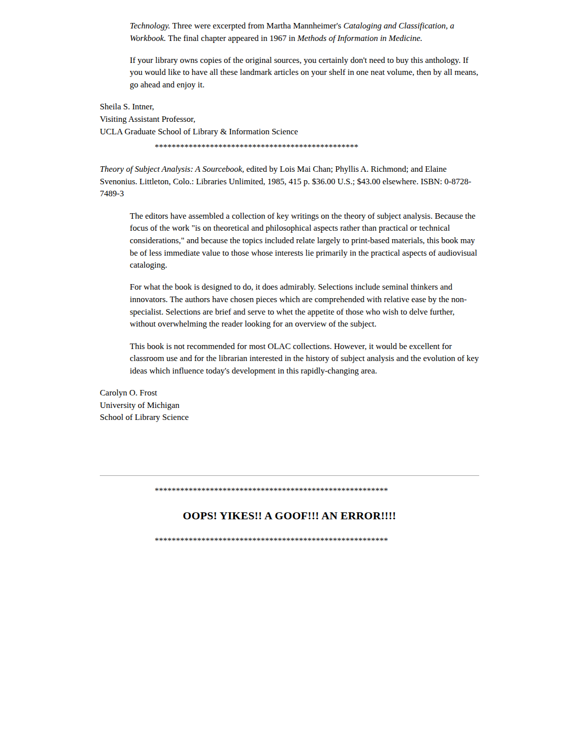Technology. Three were excerpted from Martha Mannheimer's Cataloging and Classification, a Workbook. The final chapter appeared in 1967 in Methods of Information in Medicine.
If your library owns copies of the original sources, you certainly don't need to buy this anthology. If you would like to have all these landmark articles on your shelf in one neat volume, then by all means, go ahead and enjoy it.
Sheila S. Intner,
Visiting Assistant Professor,
UCLA Graduate School of Library & Information Science
************************************************
Theory of Subject Analysis: A Sourcebook, edited by Lois Mai Chan; Phyllis A. Richmond; and Elaine Svenonius. Littleton, Colo.: Libraries Unlimited, 1985, 415 p. $36.00 U.S.; $43.00 elsewhere. ISBN: 0-8728-7489-3
The editors have assembled a collection of key writings on the theory of subject analysis. Because the focus of the work "is on theoretical and philosophical aspects rather than practical or technical considerations," and because the topics included relate largely to print-based materials, this book may be of less immediate value to those whose interests lie primarily in the practical aspects of audiovisual cataloging.
For what the book is designed to do, it does admirably. Selections include seminal thinkers and innovators. The authors have chosen pieces which are comprehended with relative ease by the non-specialist. Selections are brief and serve to whet the appetite of those who wish to delve further, without overwhelming the reader looking for an overview of the subject.
This book is not recommended for most OLAC collections. However, it would be excellent for classroom use and for the librarian interested in the history of subject analysis and the evolution of key ideas which influence today's development in this rapidly-changing area.
Carolyn O. Frost
University of Michigan
School of Library Science
*******************************************************
OOPS! YIKES!! A GOOF!!! AN ERROR!!!!
*******************************************************